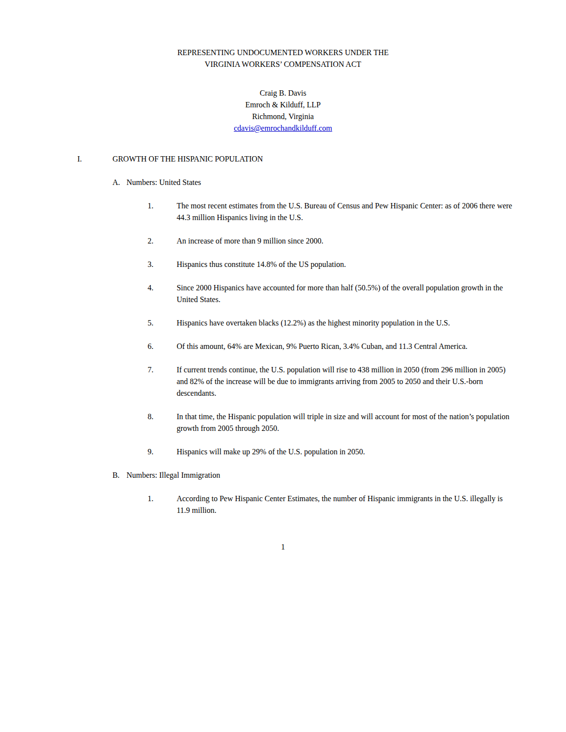Representing Undocumented Workers Under the
Virginia Workers’ Compensation Act
Craig B. Davis
Emroch & Kilduff, LLP
Richmond, Virginia
cdavis@emrochandkilduff.com
I. Growth of the Hispanic Population
A. Numbers: United States
1. The most recent estimates from the U.S. Bureau of Census and Pew Hispanic Center: as of 2006 there were 44.3 million Hispanics living in the U.S.
2. An increase of more than 9 million since 2000.
3. Hispanics thus constitute 14.8% of the US population.
4. Since 2000 Hispanics have accounted for more than half (50.5%) of the overall population growth in the United States.
5. Hispanics have overtaken blacks (12.2%) as the highest minority population in the U.S.
6. Of this amount, 64% are Mexican, 9% Puerto Rican, 3.4% Cuban, and 11.3 Central America.
7. If current trends continue, the U.S. population will rise to 438 million in 2050 (from 296 million in 2005) and 82% of the increase will be due to immigrants arriving from 2005 to 2050 and their U.S.-born descendants.
8. In that time, the Hispanic population will triple in size and will account for most of the nation’s population growth from 2005 through 2050.
9. Hispanics will make up 29% of the U.S. population in 2050.
B. Numbers: Illegal Immigration
1. According to Pew Hispanic Center Estimates, the number of Hispanic immigrants in the U.S. illegally is 11.9 million.
1